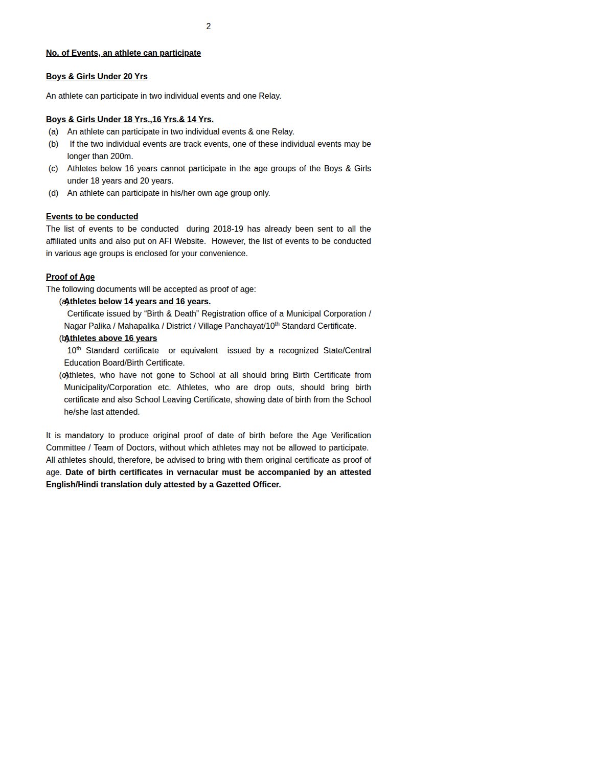2
No. of Events, an athlete can participate
Boys & Girls Under 20 Yrs
An athlete can participate in two individual events and one Relay.
Boys & Girls Under 18 Yrs.,16 Yrs.& 14 Yrs.
(a) An athlete can participate in two individual events & one Relay.
(b) If the two individual events are track events, one of these individual events may be longer than 200m.
(c) Athletes below 16 years cannot participate in the age groups of the Boys & Girls under 18 years and 20 years.
(d) An athlete can participate in his/her own age group only.
Events to be conducted
The list of events to be conducted during 2018-19 has already been sent to all the affiliated units and also put on AFI Website. However, the list of events to be conducted in various age groups is enclosed for your convenience.
Proof of Age
The following documents will be accepted as proof of age:
(a) Athletes below 14 years and 16 years.
Certificate issued by “Birth & Death” Registration office of a Municipal Corporation / Nagar Palika / Mahapalika / District / Village Panchayat/10th Standard Certificate.
(b) Athletes above 16 years
10th Standard certificate or equivalent issued by a recognized State/Central Education Board/Birth Certificate.
(c) Athletes, who have not gone to School at all should bring Birth Certificate from Municipality/Corporation etc. Athletes, who are drop outs, should bring birth certificate and also School Leaving Certificate, showing date of birth from the School he/she last attended.
It is mandatory to produce original proof of date of birth before the Age Verification Committee / Team of Doctors, without which athletes may not be allowed to participate. All athletes should, therefore, be advised to bring with them original certificate as proof of age. Date of birth certificates in vernacular must be accompanied by an attested English/Hindi translation duly attested by a Gazetted Officer.